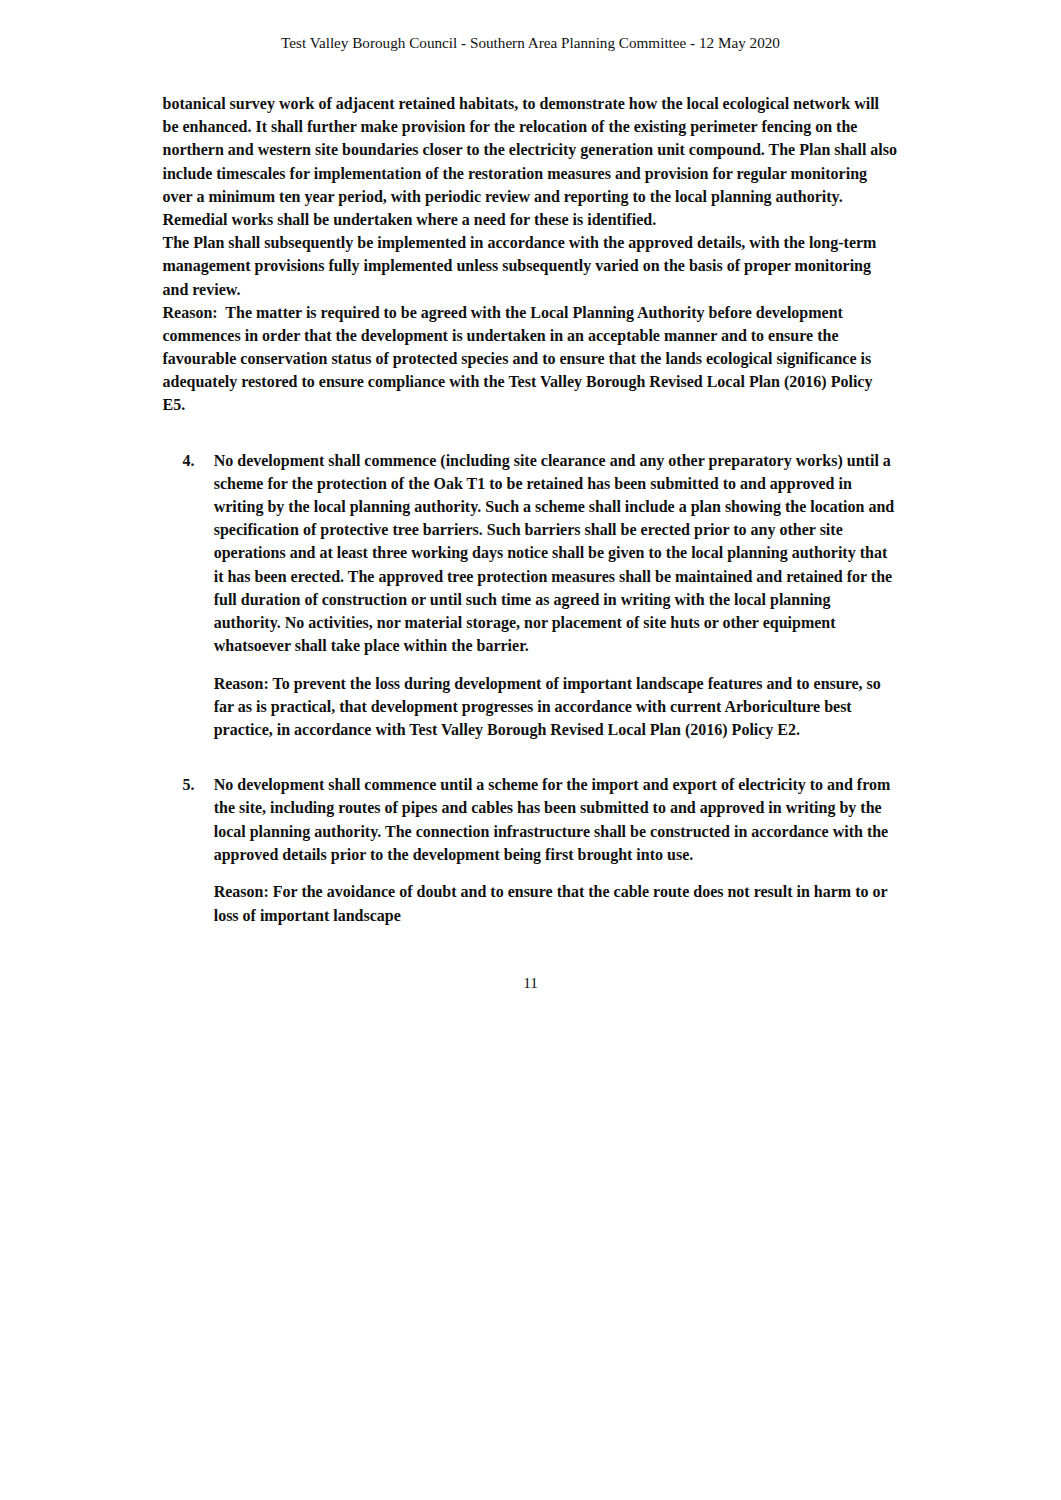Test Valley Borough Council - Southern Area Planning Committee - 12 May 2020
botanical survey work of adjacent retained habitats, to demonstrate how the local ecological network will be enhanced. It shall further make provision for the relocation of the existing perimeter fencing on the northern and western site boundaries closer to the electricity generation unit compound. The Plan shall also include timescales for implementation of the restoration measures and provision for regular monitoring over a minimum ten year period, with periodic review and reporting to the local planning authority. Remedial works shall be undertaken where a need for these is identified.
The Plan shall subsequently be implemented in accordance with the approved details, with the long-term management provisions fully implemented unless subsequently varied on the basis of proper monitoring and review.
Reason: The matter is required to be agreed with the Local Planning Authority before development commences in order that the development is undertaken in an acceptable manner and to ensure the favourable conservation status of protected species and to ensure that the lands ecological significance is adequately restored to ensure compliance with the Test Valley Borough Revised Local Plan (2016) Policy E5.
4.
No development shall commence (including site clearance and any other preparatory works) until a scheme for the protection of the Oak T1 to be retained has been submitted to and approved in writing by the local planning authority. Such a scheme shall include a plan showing the location and specification of protective tree barriers. Such barriers shall be erected prior to any other site operations and at least three working days notice shall be given to the local planning authority that it has been erected. The approved tree protection measures shall be maintained and retained for the full duration of construction or until such time as agreed in writing with the local planning authority. No activities, nor material storage, nor placement of site huts or other equipment whatsoever shall take place within the barrier.
Reason: To prevent the loss during development of important landscape features and to ensure, so far as is practical, that development progresses in accordance with current Arboriculture best practice, in accordance with Test Valley Borough Revised Local Plan (2016) Policy E2.
5.
No development shall commence until a scheme for the import and export of electricity to and from the site, including routes of pipes and cables has been submitted to and approved in writing by the local planning authority. The connection infrastructure shall be constructed in accordance with the approved details prior to the development being first brought into use.
Reason: For the avoidance of doubt and to ensure that the cable route does not result in harm to or loss of important landscape
11